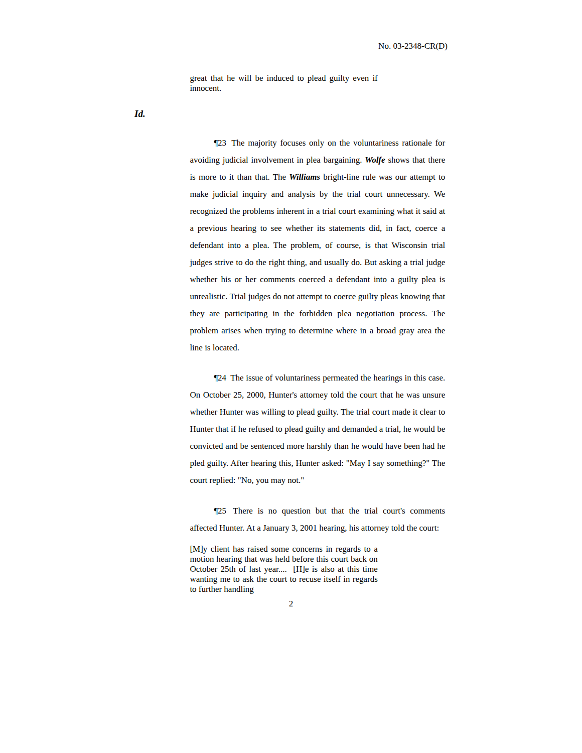No. 03-2348-CR(D)
great that he will be induced to plead guilty even if innocent.
Id.
¶23 The majority focuses only on the voluntariness rationale for avoiding judicial involvement in plea bargaining. Wolfe shows that there is more to it than that. The Williams bright-line rule was our attempt to make judicial inquiry and analysis by the trial court unnecessary. We recognized the problems inherent in a trial court examining what it said at a previous hearing to see whether its statements did, in fact, coerce a defendant into a plea. The problem, of course, is that Wisconsin trial judges strive to do the right thing, and usually do. But asking a trial judge whether his or her comments coerced a defendant into a guilty plea is unrealistic. Trial judges do not attempt to coerce guilty pleas knowing that they are participating in the forbidden plea negotiation process. The problem arises when trying to determine where in a broad gray area the line is located.
¶24 The issue of voluntariness permeated the hearings in this case. On October 25, 2000, Hunter's attorney told the court that he was unsure whether Hunter was willing to plead guilty. The trial court made it clear to Hunter that if he refused to plead guilty and demanded a trial, he would be convicted and be sentenced more harshly than he would have been had he pled guilty. After hearing this, Hunter asked: "May I say something?" The court replied: "No, you may not."
¶25 There is no question but that the trial court's comments affected Hunter. At a January 3, 2001 hearing, his attorney told the court:
[M]y client has raised some concerns in regards to a motion hearing that was held before this court back on October 25th of last year.... [H]e is also at this time wanting me to ask the court to recuse itself in regards to further handling
2